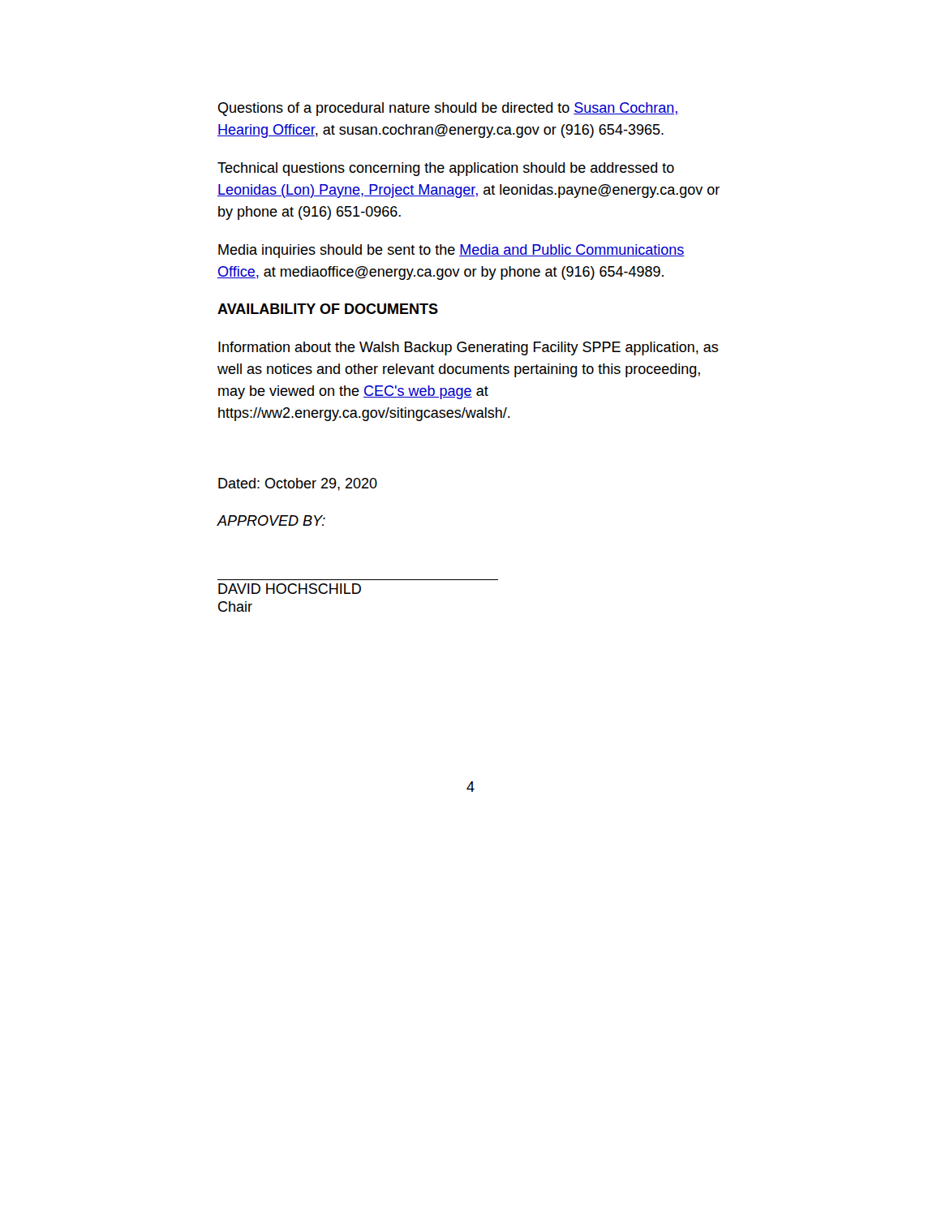Questions of a procedural nature should be directed to Susan Cochran, Hearing Officer, at susan.cochran@energy.ca.gov or (916) 654-3965.
Technical questions concerning the application should be addressed to Leonidas (Lon) Payne, Project Manager, at leonidas.payne@energy.ca.gov or by phone at (916) 651-0966.
Media inquiries should be sent to the Media and Public Communications Office, at mediaoffice@energy.ca.gov or by phone at (916) 654-4989.
AVAILABILITY OF DOCUMENTS
Information about the Walsh Backup Generating Facility SPPE application, as well as notices and other relevant documents pertaining to this proceeding, may be viewed on the CEC's web page at https://ww2.energy.ca.gov/sitingcases/walsh/.
Dated: October 29, 2020
APPROVED BY:
DAVID HOCHSCHILD
Chair
4